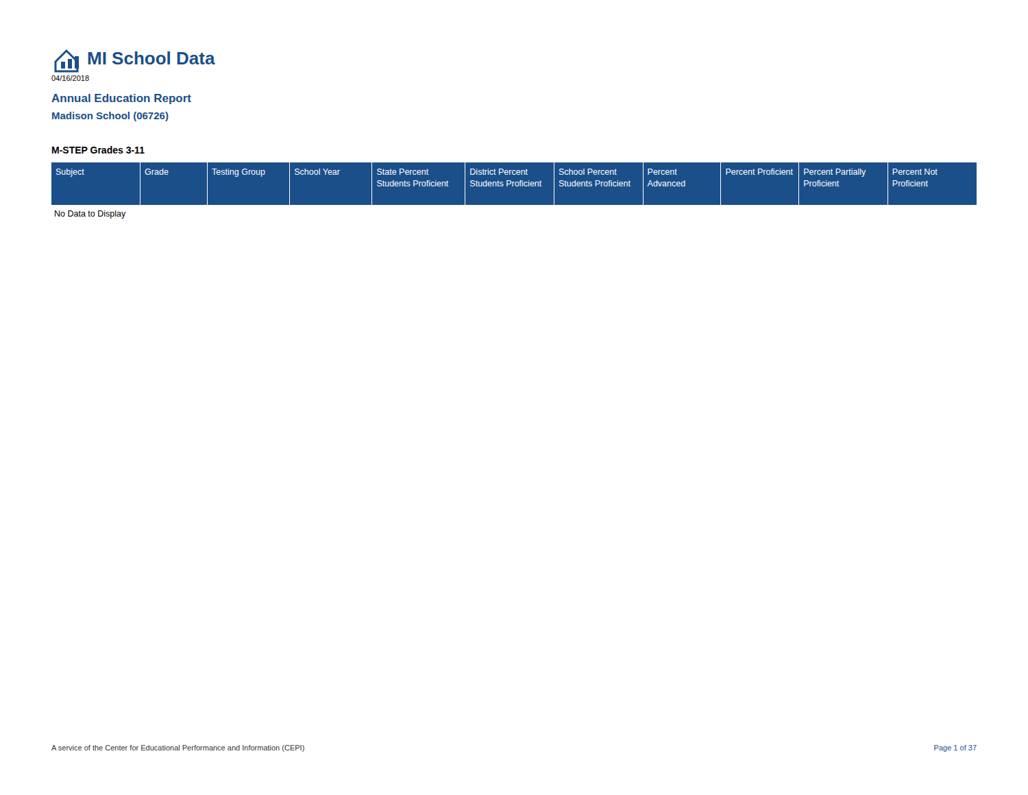MI School Data
04/16/2018
Annual Education Report
Madison School (06726)
M-STEP Grades 3-11
| Subject | Grade | Testing Group | School Year | State Percent Students Proficient | District Percent Students Proficient | School Percent Students Proficient | Percent Advanced | Percent Proficient | Percent Partially Proficient | Percent Not Proficient |
| --- | --- | --- | --- | --- | --- | --- | --- | --- | --- | --- |
| No Data to Display |
A service of the Center for Educational Performance and Information (CEPI)
Page 1 of 37